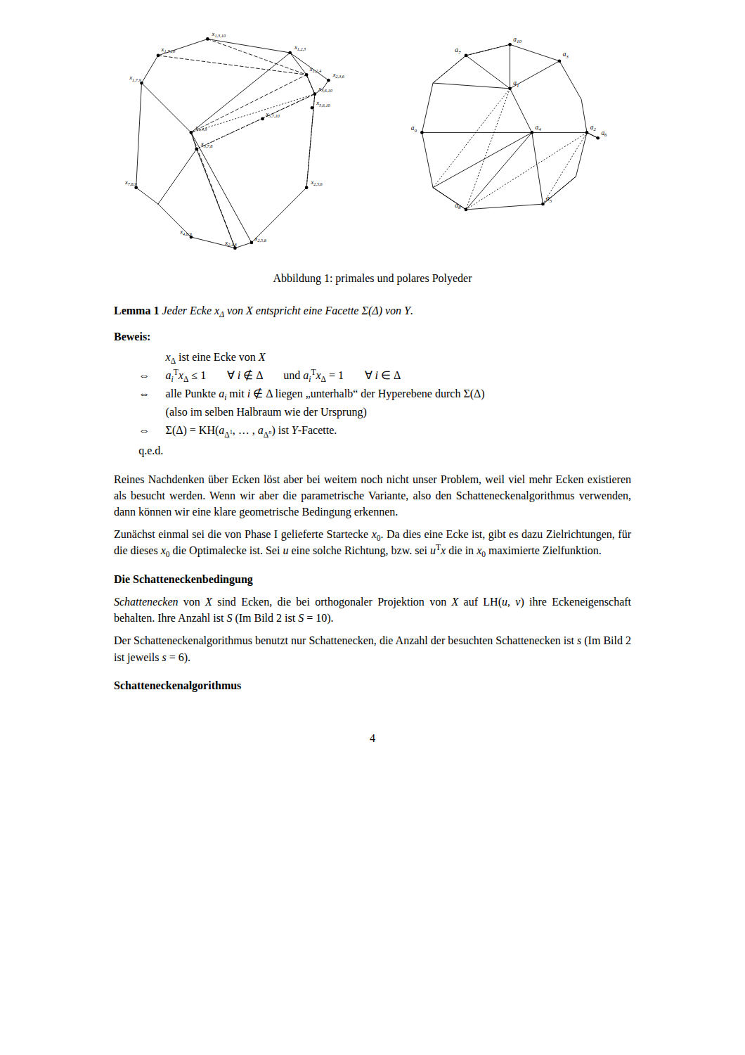x1,3,10 x1,7,10 x1,2,3 x1,2,4 x2,3,6 x1,7,9 x3,6,10 x5,6,10 x5,7,10 x1,4,9 x7,8,9 x5,7,8 x2,5,6 x4,8,9 x2,4,8 x2,5,8 a10 a3 a7 a1 a4 a9 a2 a6 a8 a5
Abbildung 1: primales und polares Polyeder
Lemma 1 Jeder Ecke xΔ von X entspricht eine Facette Σ(Δ) von Y.
Beweis:
xΔ ist eine Ecke von X
⇔ aiTxΔ ≤ 1 ∀ i ∉ Δ und aiTxΔ = 1 ∀ i ∈ Δ
⇔ alle Punkte ai mit i ∉ Δ liegen „unterhalb“ der Hyperebene durch Σ(Δ)
(also im selben Halbraum wie der Ursprung)
⇔ Σ(Δ) = KH(aΔ1, … , aΔn) ist Y-Facette.
q.e.d.
Reines Nachdenken über Ecken löst aber bei weitem noch nicht unser Problem, weil viel mehr Ecken existieren als besucht werden. Wenn wir aber die parametrische Variante, also den Schatteneckenalgorithmus verwenden, dann können wir eine klare geometrische Bedingung erkennen.
Zunächst einmal sei die von Phase I gelieferte Startecke x0. Da dies eine Ecke ist, gibt es dazu Zielrichtungen, für die dieses x0 die Optimalecke ist. Sei u eine solche Richtung, bzw. sei uTx die in x0 maximierte Zielfunktion.
Die Schatteneckenbedingung
Schattenecken von X sind Ecken, die bei orthogonaler Projektion von X auf LH(u, v) ihre Eckeneigenschaft behalten. Ihre Anzahl ist S (Im Bild 2 ist S = 10).
Der Schatteneckenalgorithmus benutzt nur Schattenecken, die Anzahl der besuchten Schattenecken ist s (Im Bild 2 ist jeweils s = 6).
Schatteneckenalgorithmus
4